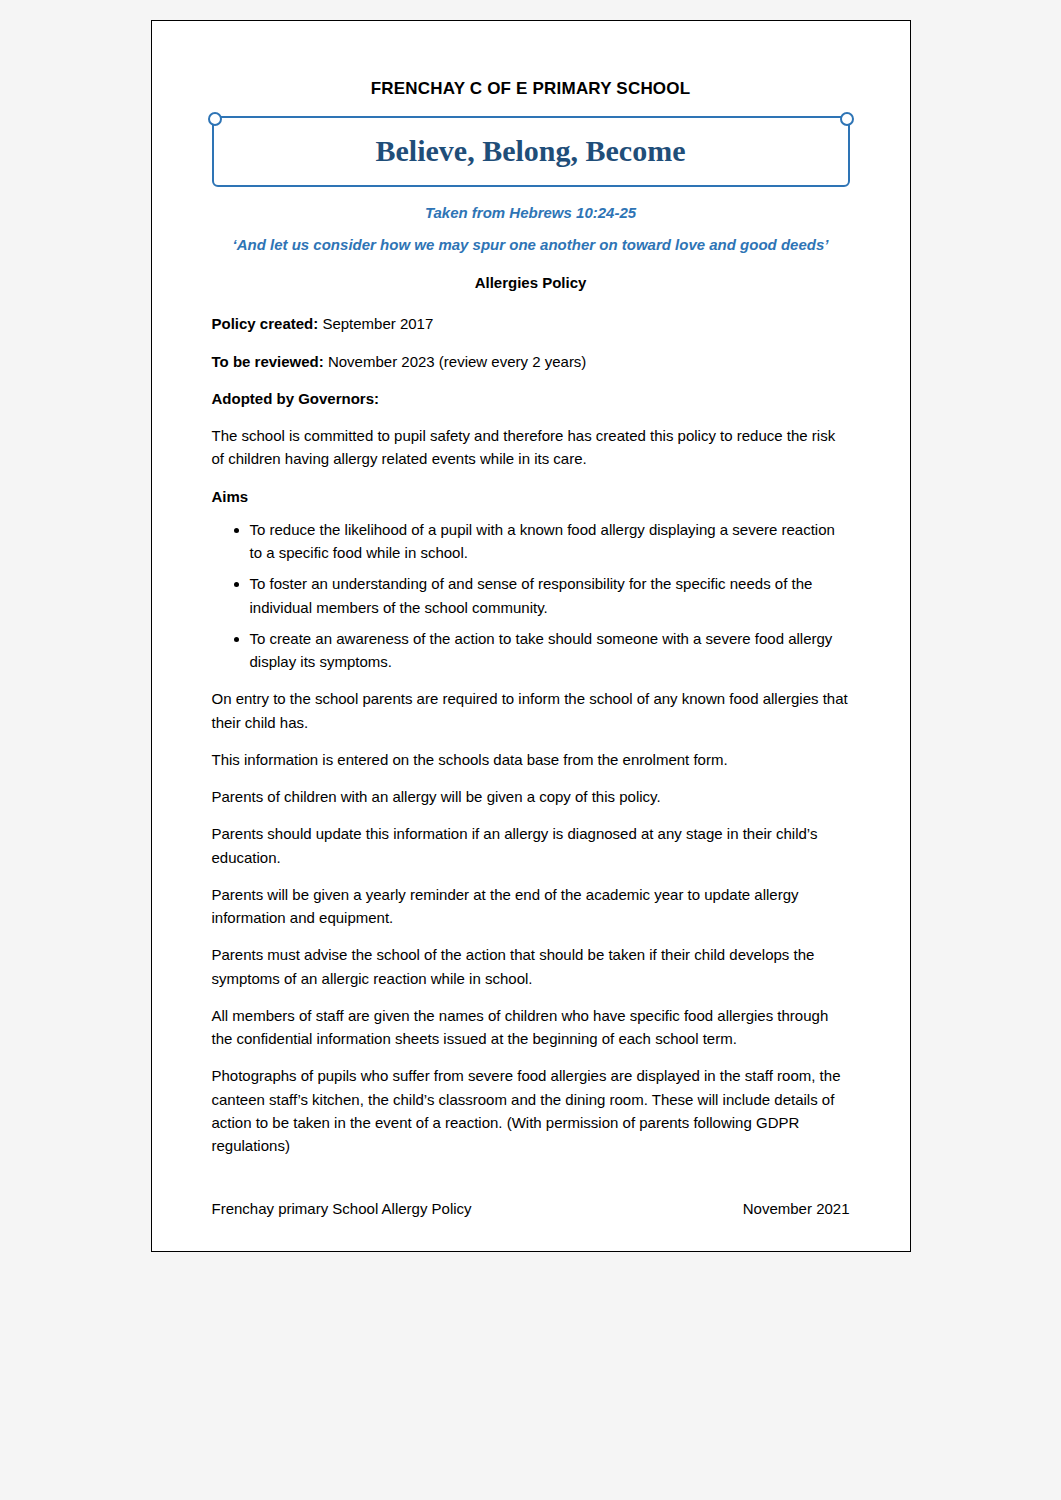FRENCHAY C OF E PRIMARY SCHOOL
Believe, Belong, Become
Taken from Hebrews 10:24-25
‘And let us consider how we may spur one another on toward love and good deeds’
Allergies Policy
Policy created: September 2017
To be reviewed: November 2023 (review every 2 years)
Adopted by Governors:
The school is committed to pupil safety and therefore has created this policy to reduce the risk of children having allergy related events while in its care.
Aims
To reduce the likelihood of a pupil with a known food allergy displaying a severe reaction to a specific food while in school.
To foster an understanding of and sense of responsibility for the specific needs of the individual members of the school community.
To create an awareness of the action to take should someone with a severe food allergy display its symptoms.
On entry to the school parents are required to inform the school of any known food allergies that their child has.
This information is entered on the schools data base from the enrolment form.
Parents of children with an allergy will be given a copy of this policy.
Parents should update this information if an allergy is diagnosed at any stage in their child’s education.
Parents will be given a yearly reminder at the end of the academic year to update allergy information and equipment.
Parents must advise the school of the action that should be taken if their child develops the symptoms of an allergic reaction while in school.
All members of staff are given the names of children who have specific food allergies through the confidential information sheets issued at the beginning of each school term.
Photographs of pupils who suffer from severe food allergies are displayed in the staff room, the canteen staff’s kitchen, the child’s classroom and the dining room. These will include details of action to be taken in the event of a reaction. (With permission of parents following GDPR regulations)
Frenchay primary School Allergy Policy November 2021